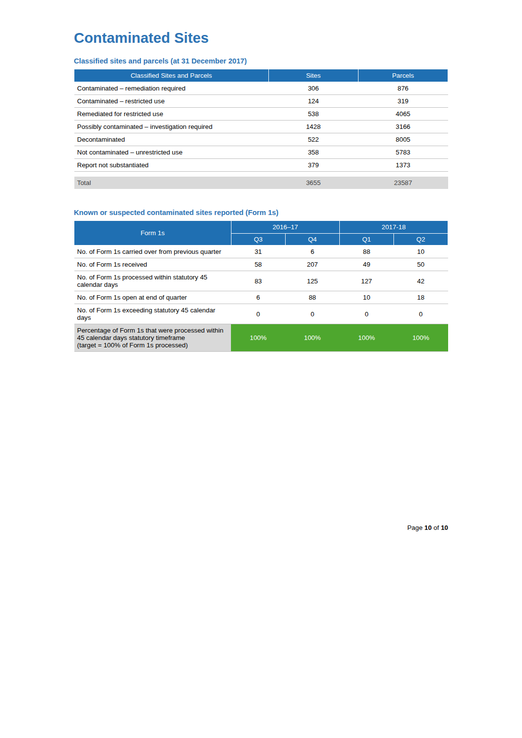Contaminated Sites
Classified sites and parcels (at 31 December 2017)
| Classified Sites and Parcels | Sites | Parcels |
| --- | --- | --- |
| Contaminated – remediation required | 306 | 876 |
| Contaminated – restricted use | 124 | 319 |
| Remediated for restricted use | 538 | 4065 |
| Possibly contaminated – investigation required | 1428 | 3166 |
| Decontaminated | 522 | 8005 |
| Not contaminated – unrestricted use | 358 | 5783 |
| Report not substantiated | 379 | 1373 |
| Total | 3655 | 23587 |
Known or suspected contaminated sites reported (Form 1s)
| Form 1s | 2016–17 | 2017-18 |
| --- | --- | --- |
| Q3 | Q4 | Q1 | Q2 |
| No. of Form 1s carried over from previous quarter | 31 | 6 | 88 | 10 |
| No. of Form 1s received | 58 | 207 | 49 | 50 |
| No. of Form 1s processed within statutory 45 calendar days | 83 | 125 | 127 | 42 |
| No. of Form 1s open at end of quarter | 6 | 88 | 10 | 18 |
| No. of Form 1s exceeding statutory 45 calendar days | 0 | 0 | 0 | 0 |
| Percentage of Form 1s that were processed within 45 calendar days statutory timeframe (target = 100% of Form 1s processed) | 100% | 100% | 100% | 100% |
Page 10 of 10